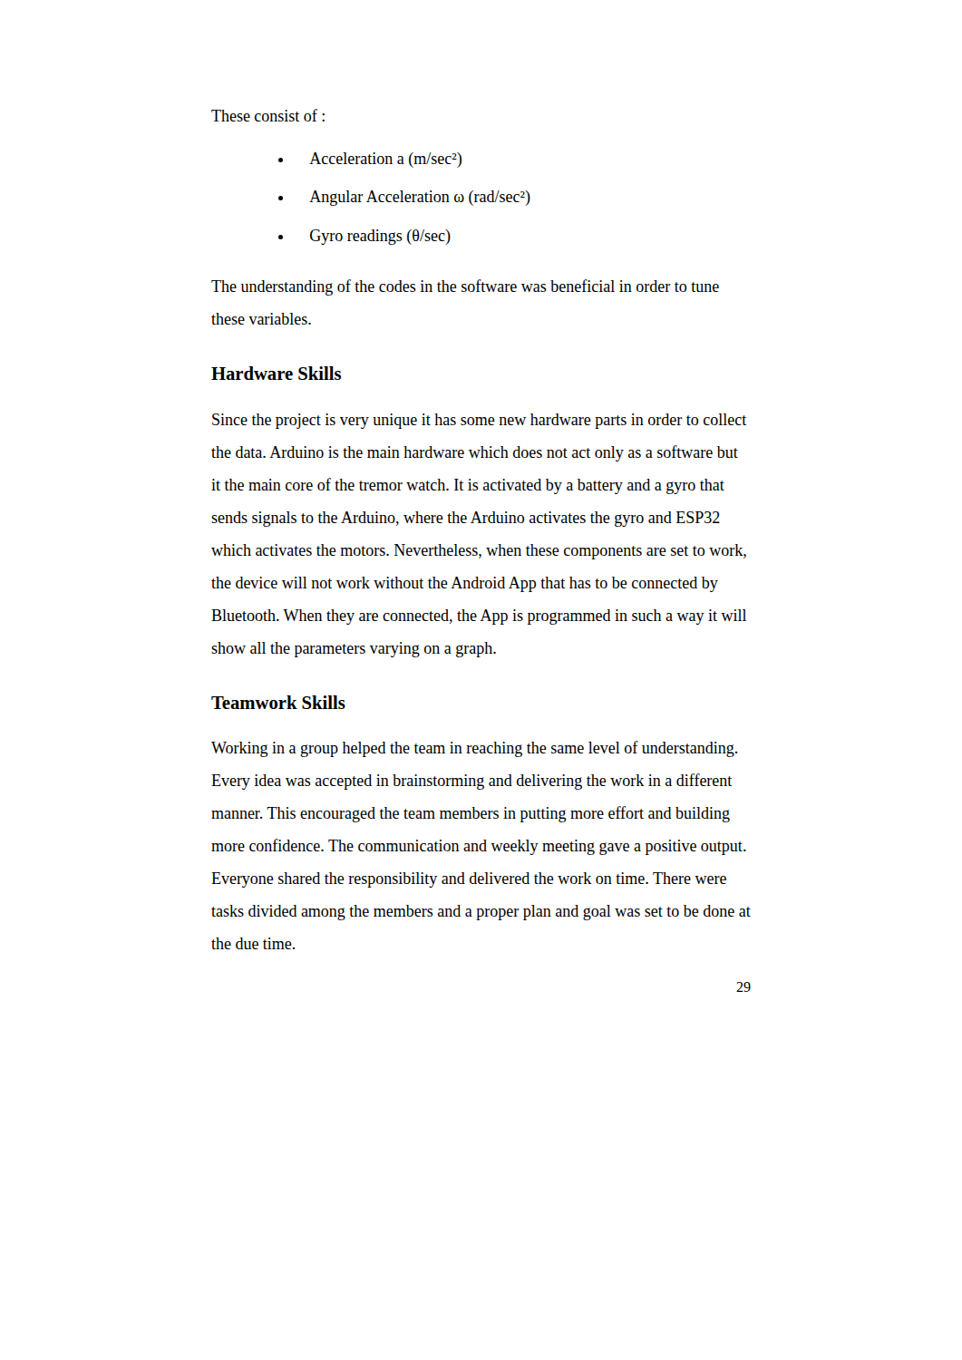These consist of :
Acceleration a (m/sec²)
Angular Acceleration ω (rad/sec²)
Gyro readings (θ/sec)
The understanding of the codes in the software was beneficial in order to tune these variables.
Hardware Skills
Since the project is very unique it has some new hardware parts in order to collect the data. Arduino is the main hardware which does not act only as a software but it the main core of the tremor watch. It is activated by a battery and a gyro that sends signals to the Arduino, where the Arduino activates the gyro and ESP32 which activates the motors. Nevertheless, when these components are set to work, the device will not work without the Android App that has to be connected by Bluetooth. When they are connected, the App is programmed in such a way it will show all the parameters varying on a graph.
Teamwork Skills
Working in a group helped the team in reaching the same level of understanding. Every idea was accepted in brainstorming and delivering the work in a different manner. This encouraged the team members in putting more effort and building more confidence. The communication and weekly meeting gave a positive output. Everyone shared the responsibility and delivered the work on time. There were tasks divided among the members and a proper plan and goal was set to be done at the due time.
29